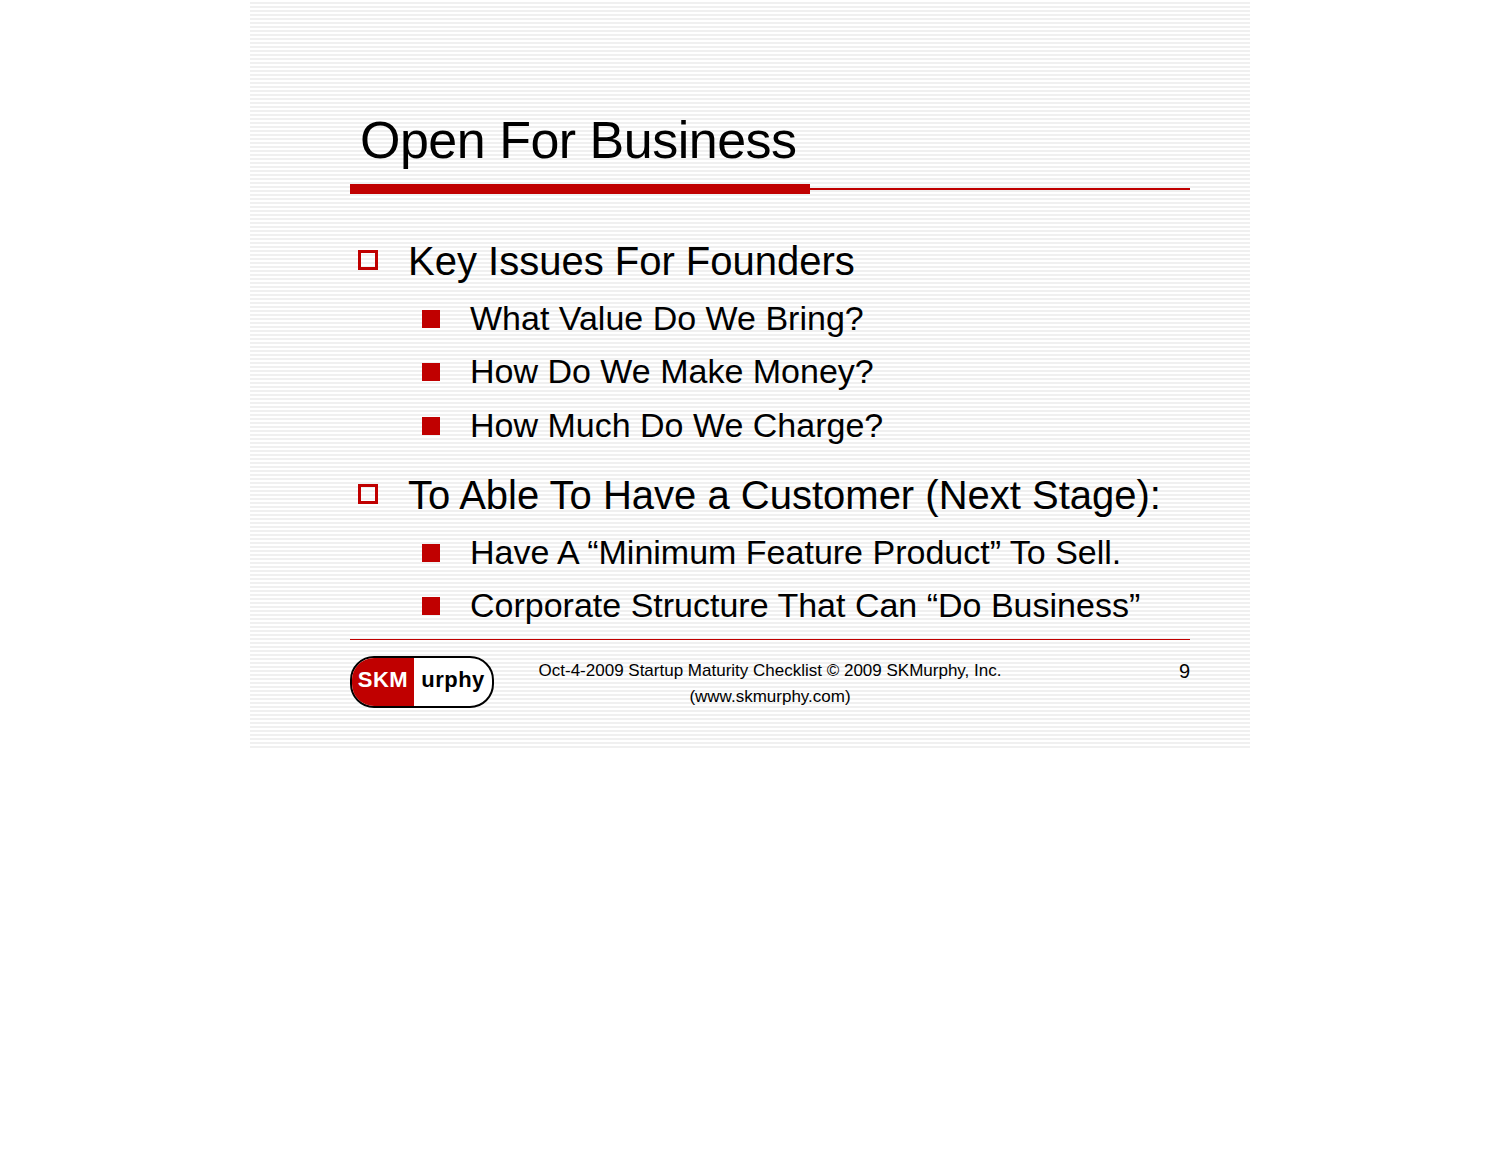Open For Business
Key Issues For Founders
What Value Do We Bring?
How Do We Make Money?
How Much Do We Charge?
To Able To Have a Customer (Next Stage):
Have A “Minimum Feature Product” To Sell.
Corporate Structure That Can “Do Business”
SKM
urphy
Oct-4-2009 Startup Maturity Checklist © 2009 SKMurphy, Inc.
(www.skmurphy.com)
9